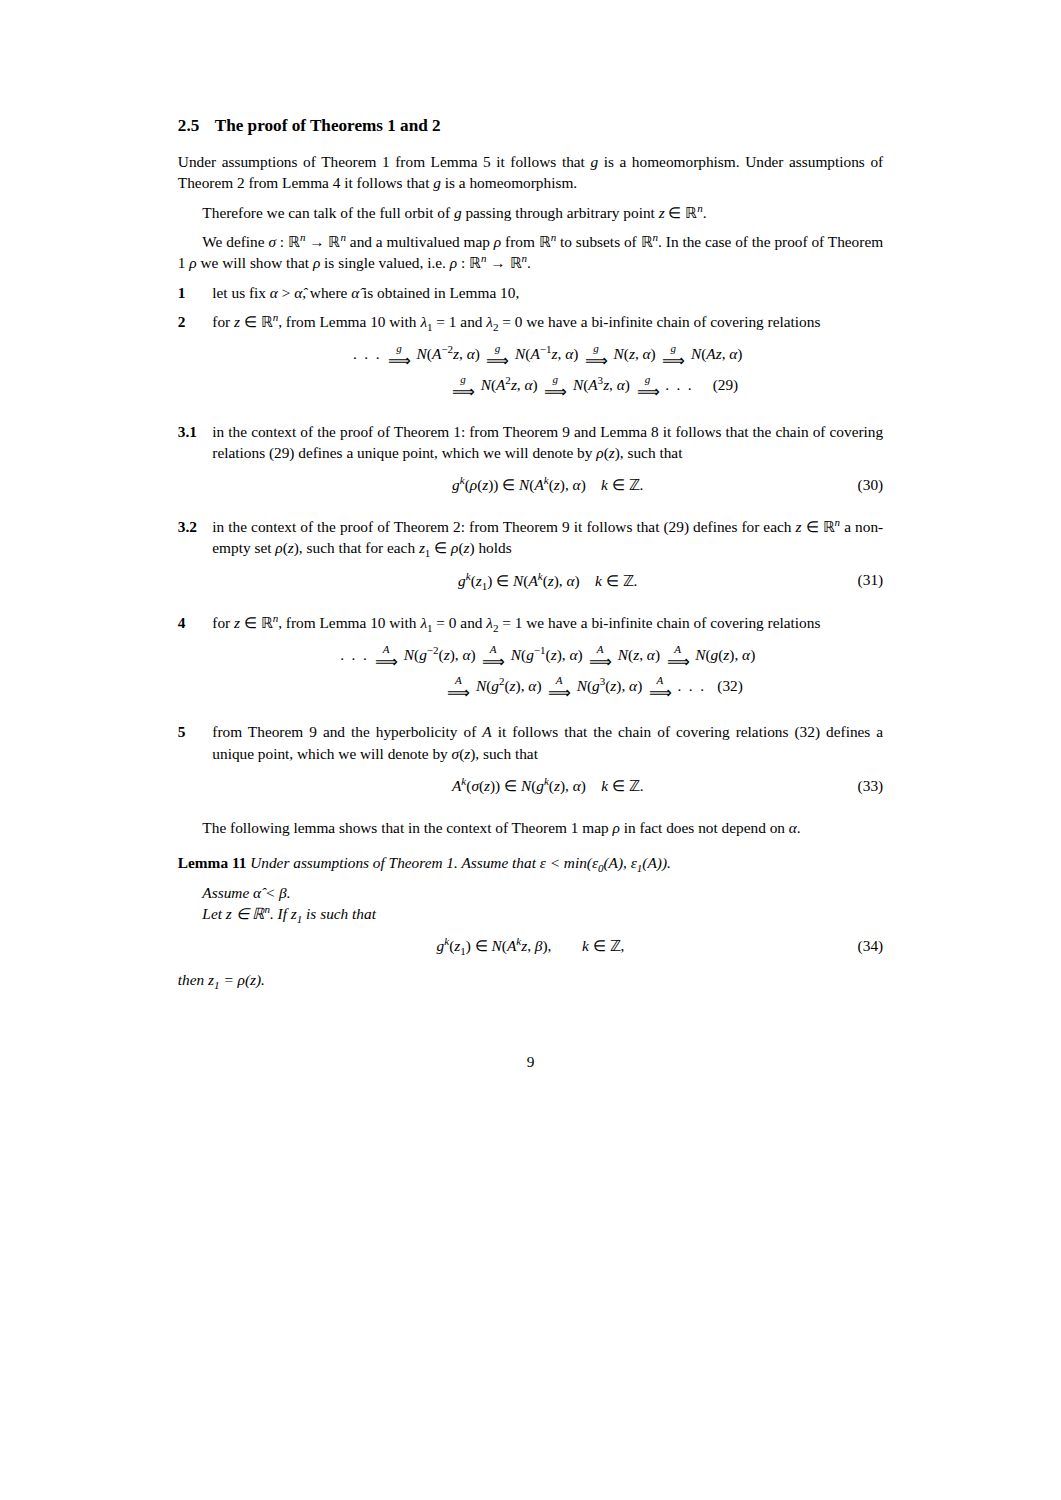2.5 The proof of Theorems 1 and 2
Under assumptions of Theorem 1 from Lemma 5 it follows that g is a homeomorphism. Under assumptions of Theorem 2 from Lemma 4 it follows that g is a homeomorphism.
Therefore we can talk of the full orbit of g passing through arbitrary point z ∈ ℝn.
We define σ : ℝn → ℝn and a multivalued map ρ from ℝn to subsets of ℝn. In the case of the proof of Theorem 1 ρ we will show that ρ is single valued, i.e. ρ : ℝn → ℝn.
1
let us fix α > α̂, where α̂ is obtained in Lemma 10,
2
for z ∈ ℝn, from Lemma 10 with λ1 = 1 and λ2 = 0 we have a bi-infinite chain of covering relations
. . . g⟹ N(A−2z, α) g⟹ N(A−1z, α) g⟹ N(z, α) g⟹ N(Az, α) g⟹ N(A2z, α) g⟹ N(A3z, α) g⟹ . . . (29)
3.1
in the context of the proof of Theorem 1: from Theorem 9 and Lemma 8 it follows that the chain of covering relations (29) defines a unique point, which we will denote by ρ(z), such that
gk(ρ(z)) ∈ N(Ak(z), α) k ∈ ℤ. (30)
3.2
in the context of the proof of Theorem 2: from Theorem 9 it follows that (29) defines for each z ∈ ℝn a non-empty set ρ(z), such that for each z1 ∈ ρ(z) holds
gk(z1) ∈ N(Ak(z), α) k ∈ ℤ. (31)
4
for z ∈ ℝn, from Lemma 10 with λ1 = 0 and λ2 = 1 we have a bi-infinite chain of covering relations
. . . A⟹ N(g−2(z), α) A⟹ N(g−1(z), α) A⟹ N(z, α) A⟹ N(g(z), α) A⟹ N(g2(z), α) A⟹ N(g3(z), α) A⟹ . . . (32)
5
from Theorem 9 and the hyperbolicity of A it follows that the chain of covering relations (32) defines a unique point, which we will denote by σ(z), such that
Ak(σ(z)) ∈ N(gk(z), α) k ∈ ℤ. (33)
The following lemma shows that in the context of Theorem 1 map ρ in fact does not depend on α.
Lemma 11 Under assumptions of Theorem 1. Assume that ε < min(ε0(A), ε1(A)).
Assume α̂ < β.
Let z ∈ ℝn. If z1 is such that
gk(z1) ∈ N(Akz, β), k ∈ ℤ, (34)
then z1 = ρ(z).
9